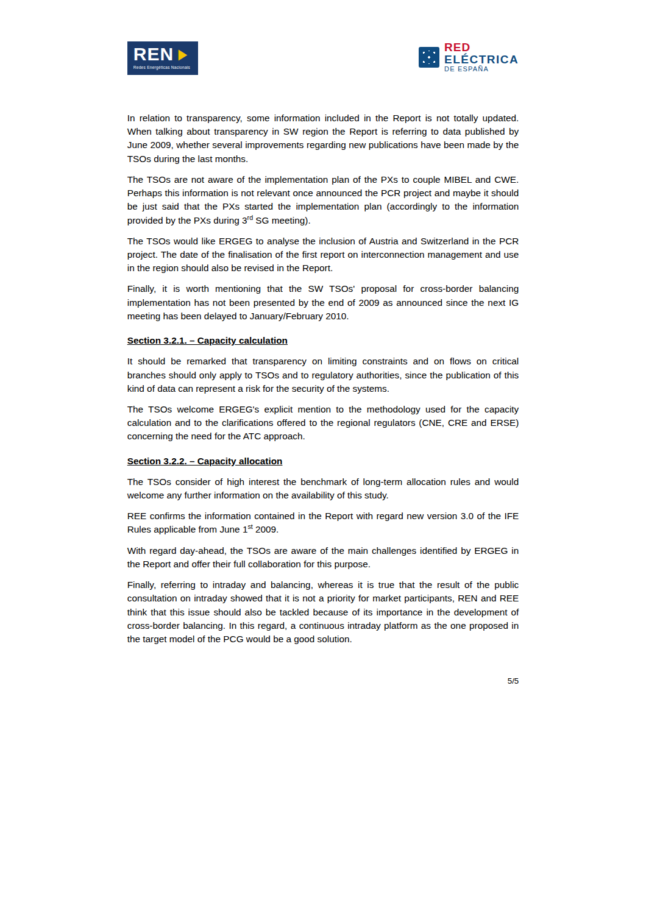REN►
Redes Energéticas Nacionais
RED
ELÉCTRICA
DE ESPAÑA
In relation to transparency, some information included in the Report is not totally updated. When talking about transparency in SW region the Report is referring to data published by June 2009, whether several improvements regarding new publications have been made by the TSOs during the last months.
The TSOs are not aware of the implementation plan of the PXs to couple MIBEL and CWE. Perhaps this information is not relevant once announced the PCR project and maybe it should be just said that the PXs started the implementation plan (accordingly to the information provided by the PXs during 3rd SG meeting).
The TSOs would like ERGEG to analyse the inclusion of Austria and Switzerland in the PCR project. The date of the finalisation of the first report on interconnection management and use in the region should also be revised in the Report.
Finally, it is worth mentioning that the SW TSOs' proposal for cross-border balancing implementation has not been presented by the end of 2009 as announced since the next IG meeting has been delayed to January/February 2010.
Section 3.2.1. – Capacity calculation
It should be remarked that transparency on limiting constraints and on flows on critical branches should only apply to TSOs and to regulatory authorities, since the publication of this kind of data can represent a risk for the security of the systems.
The TSOs welcome ERGEG's explicit mention to the methodology used for the capacity calculation and to the clarifications offered to the regional regulators (CNE, CRE and ERSE) concerning the need for the ATC approach.
Section 3.2.2. – Capacity allocation
The TSOs consider of high interest the benchmark of long-term allocation rules and would welcome any further information on the availability of this study.
REE confirms the information contained in the Report with regard new version 3.0 of the IFE Rules applicable from June 1st 2009.
With regard day-ahead, the TSOs are aware of the main challenges identified by ERGEG in the Report and offer their full collaboration for this purpose.
Finally, referring to intraday and balancing, whereas it is true that the result of the public consultation on intraday showed that it is not a priority for market participants, REN and REE think that this issue should also be tackled because of its importance in the development of cross-border balancing. In this regard, a continuous intraday platform as the one proposed in the target model of the PCG would be a good solution.
5/5